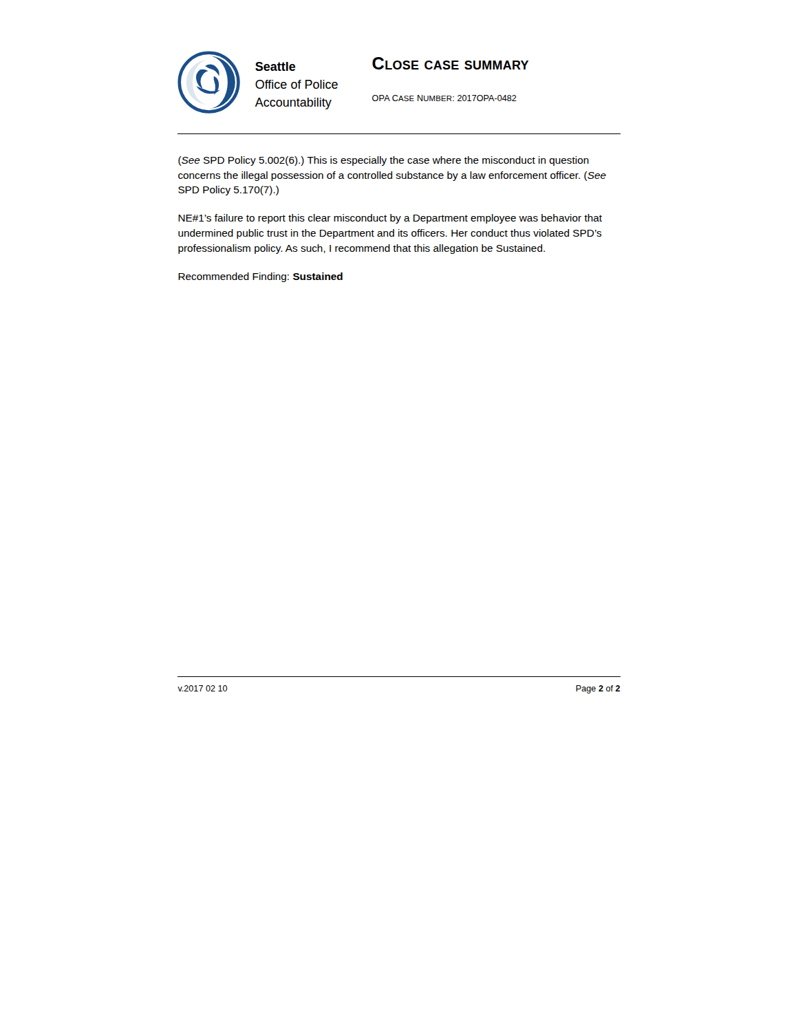Seattle Office of Police Accountability
Close Case Summary
OPA CASE NUMBER: 2017OPA-0482
(See SPD Policy 5.002(6).) This is especially the case where the misconduct in question concerns the illegal possession of a controlled substance by a law enforcement officer. (See SPD Policy 5.170(7).)
NE#1’s failure to report this clear misconduct by a Department employee was behavior that undermined public trust in the Department and its officers. Her conduct thus violated SPD’s professionalism policy. As such, I recommend that this allegation be Sustained.
Recommended Finding: Sustained
v.2017 02 10
Page 2 of 2